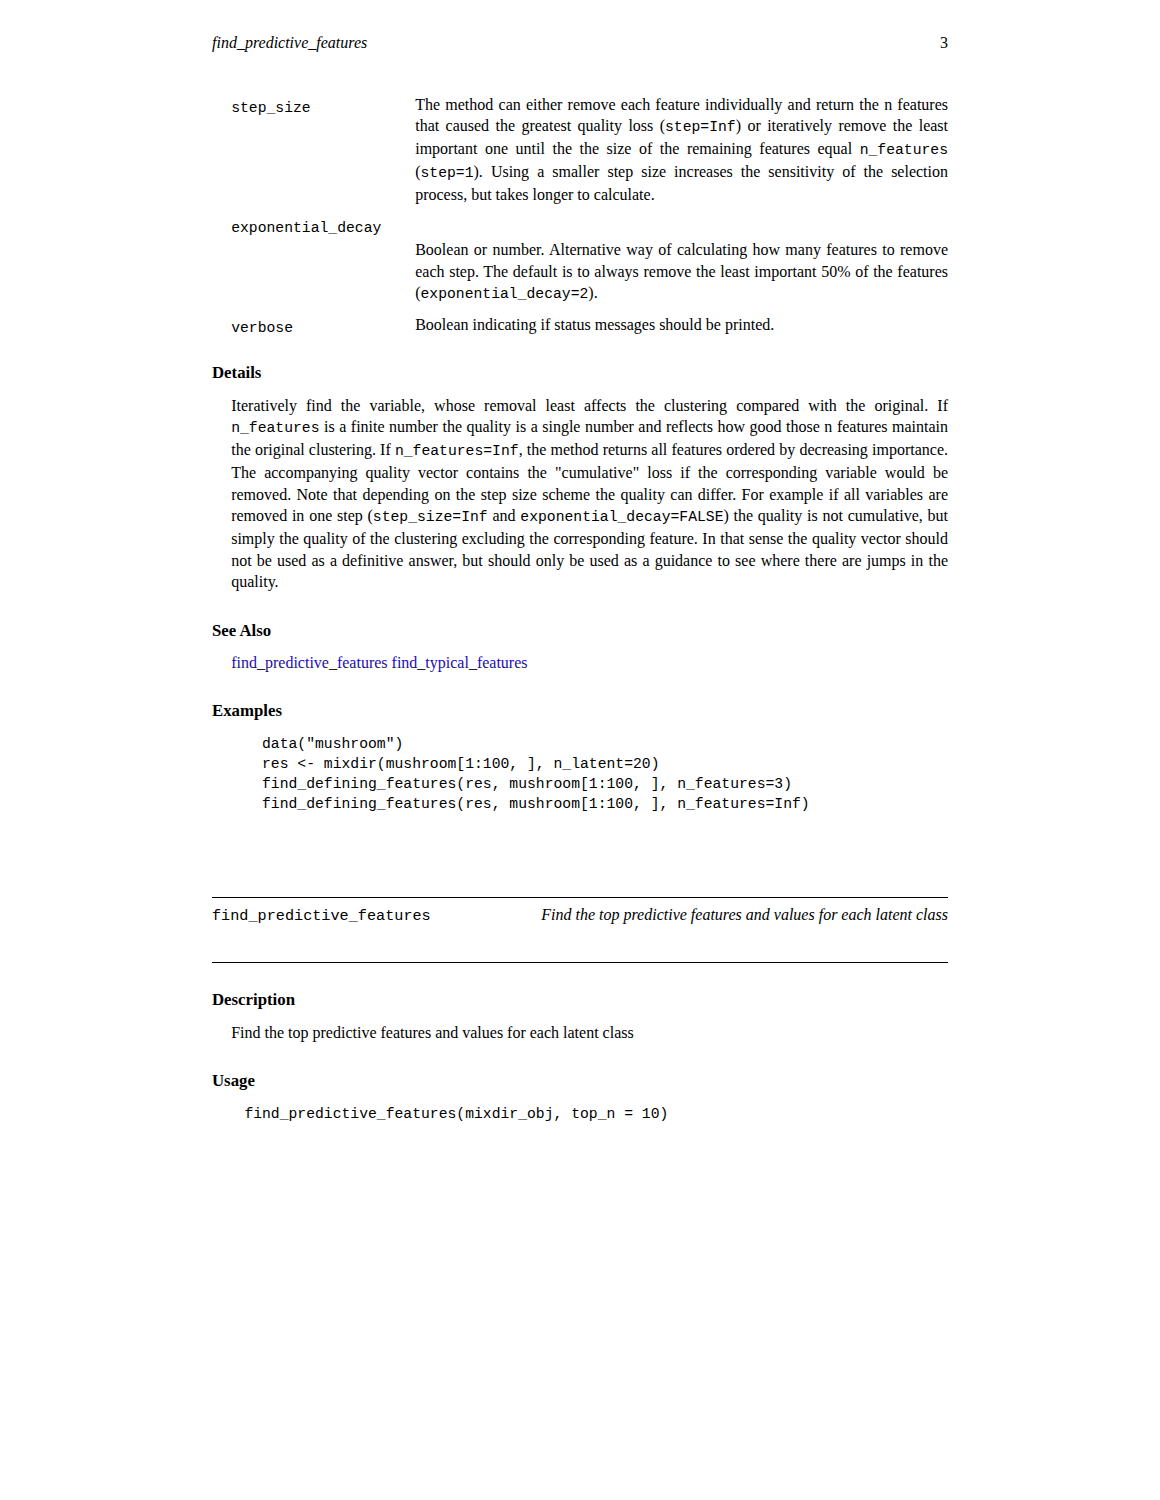find_predictive_features 3
step_size
The method can either remove each feature individually and return the n features that caused the greatest quality loss (step=Inf) or iteratively remove the least important one until the the size of the remaining features equal n_features (step=1). Using a smaller step size increases the sensitivity of the selection process, but takes longer to calculate.
exponential_decay
Boolean or number. Alternative way of calculating how many features to remove each step. The default is to always remove the least important 50% of the features (exponential_decay=2).
verbose
Boolean indicating if status messages should be printed.
Details
Iteratively find the variable, whose removal least affects the clustering compared with the original. If n_features is a finite number the quality is a single number and reflects how good those n features maintain the original clustering. If n_features=Inf, the method returns all features ordered by decreasing importance. The accompanying quality vector contains the "cumulative" loss if the corresponding variable would be removed. Note that depending on the step size scheme the quality can differ. For example if all variables are removed in one step (step_size=Inf and exponential_decay=FALSE) the quality is not cumulative, but simply the quality of the clustering excluding the corresponding feature. In that sense the quality vector should not be used as a definitive answer, but should only be used as a guidance to see where there are jumps in the quality.
See Also
find_predictive_features find_typical_features
Examples
  data("mushroom")
  res <- mixdir(mushroom[1:100, ], n_latent=20)
  find_defining_features(res, mushroom[1:100, ], n_features=3)
  find_defining_features(res, mushroom[1:100, ], n_features=Inf)
find_predictive_features Find the top predictive features and values for each latent class
Description
Find the top predictive features and values for each latent class
Usage
find_predictive_features(mixdir_obj, top_n = 10)